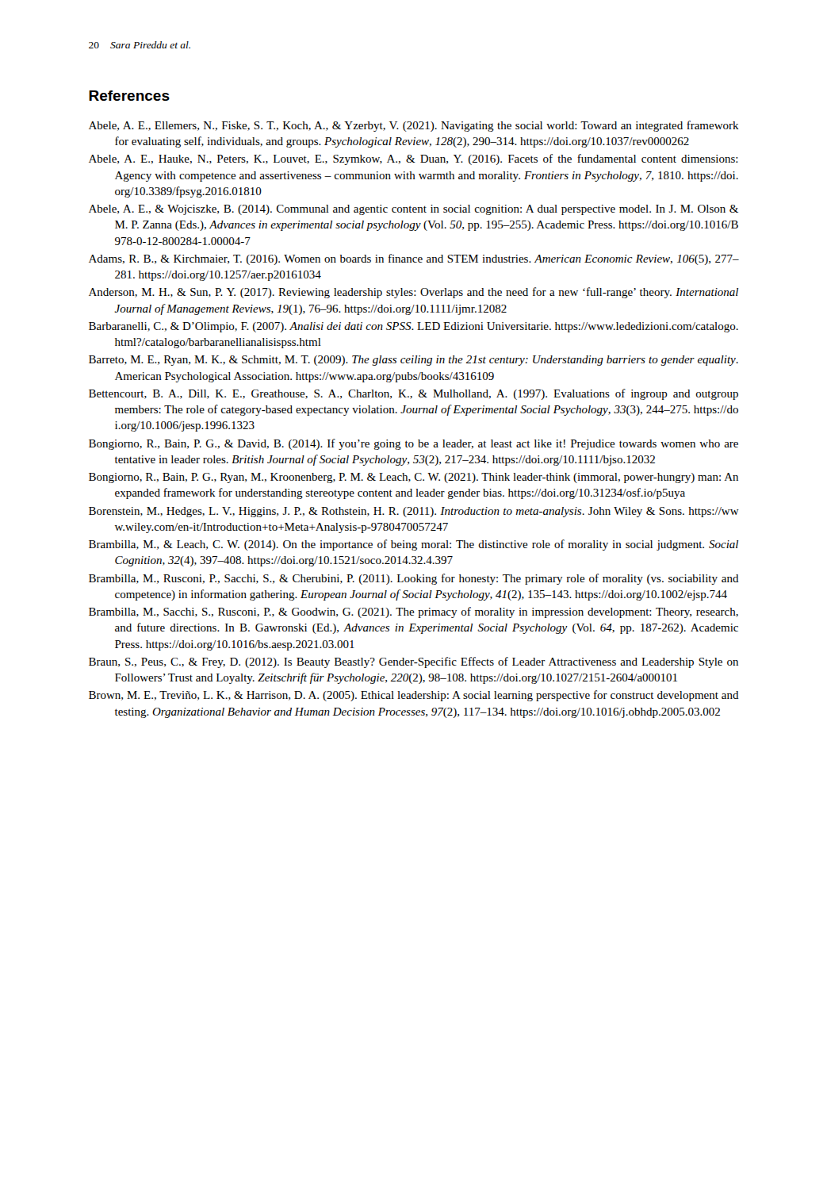20 Sara Pireddu et al.
References
Abele, A. E., Ellemers, N., Fiske, S. T., Koch, A., & Yzerbyt, V. (2021). Navigating the social world: Toward an integrated framework for evaluating self, individuals, and groups. Psychological Review, 128(2), 290–314. https://doi.org/10.1037/rev0000262
Abele, A. E., Hauke, N., Peters, K., Louvet, E., Szymkow, A., & Duan, Y. (2016). Facets of the fundamental content dimensions: Agency with competence and assertiveness – communion with warmth and morality. Frontiers in Psychology, 7, 1810. https://doi.org/10.3389/fpsyg.2016.01810
Abele, A. E., & Wojciszke, B. (2014). Communal and agentic content in social cognition: A dual perspective model. In J. M. Olson & M. P. Zanna (Eds.), Advances in experimental social psychology (Vol. 50, pp. 195–255). Academic Press. https://doi.org/10.1016/B978-0-12-800284-1.00004-7
Adams, R. B., & Kirchmaier, T. (2016). Women on boards in finance and STEM industries. American Economic Review, 106(5), 277–281. https://doi.org/10.1257/aer.p20161034
Anderson, M. H., & Sun, P. Y. (2017). Reviewing leadership styles: Overlaps and the need for a new ‘full-range’ theory. International Journal of Management Reviews, 19(1), 76–96. https://doi.org/10.1111/ijmr.12082
Barbaranelli, C., & D’Olimpio, F. (2007). Analisi dei dati con SPSS. LED Edizioni Universitarie. https://www.lededizioni.com/catalogo.html?/catalogo/barbaranellianalisispss.html
Barreto, M. E., Ryan, M. K., & Schmitt, M. T. (2009). The glass ceiling in the 21st century: Understanding barriers to gender equality. American Psychological Association. https://www.apa.org/pubs/books/4316109
Bettencourt, B. A., Dill, K. E., Greathouse, S. A., Charlton, K., & Mulholland, A. (1997). Evaluations of ingroup and outgroup members: The role of category-based expectancy violation. Journal of Experimental Social Psychology, 33(3), 244–275. https://doi.org/10.1006/jesp.1996.1323
Bongiorno, R., Bain, P. G., & David, B. (2014). If you’re going to be a leader, at least act like it! Prejudice towards women who are tentative in leader roles. British Journal of Social Psychology, 53(2), 217–234. https://doi.org/10.1111/bjso.12032
Bongiorno, R., Bain, P. G., Ryan, M., Kroonenberg, P. M. & Leach, C. W. (2021). Think leader-think (immoral, power-hungry) man: An expanded framework for understanding stereotype content and leader gender bias. https://doi.org/10.31234/osf.io/p5uya
Borenstein, M., Hedges, L. V., Higgins, J. P., & Rothstein, H. R. (2011). Introduction to meta-analysis. John Wiley & Sons. https://www.wiley.com/en-it/Introduction+to+Meta+Analysis-p-9780470057247
Brambilla, M., & Leach, C. W. (2014). On the importance of being moral: The distinctive role of morality in social judgment. Social Cognition, 32(4), 397–408. https://doi.org/10.1521/soco.2014.32.4.397
Brambilla, M., Rusconi, P., Sacchi, S., & Cherubini, P. (2011). Looking for honesty: The primary role of morality (vs. sociability and competence) in information gathering. European Journal of Social Psychology, 41(2), 135–143. https://doi.org/10.1002/ejsp.744
Brambilla, M., Sacchi, S., Rusconi, P., & Goodwin, G. (2021). The primacy of morality in impression development: Theory, research, and future directions. In B. Gawronski (Ed.), Advances in Experimental Social Psychology (Vol. 64, pp. 187-262). Academic Press. https://doi.org/10.1016/bs.aesp.2021.03.001
Braun, S., Peus, C., & Frey, D. (2012). Is Beauty Beastly? Gender-Specific Effects of Leader Attractiveness and Leadership Style on Followers’ Trust and Loyalty. Zeitschrift für Psychologie, 220(2), 98–108. https://doi.org/10.1027/2151-2604/a000101
Brown, M. E., Treviño, L. K., & Harrison, D. A. (2005). Ethical leadership: A social learning perspective for construct development and testing. Organizational Behavior and Human Decision Processes, 97(2), 117–134. https://doi.org/10.1016/j.obhdp.2005.03.002